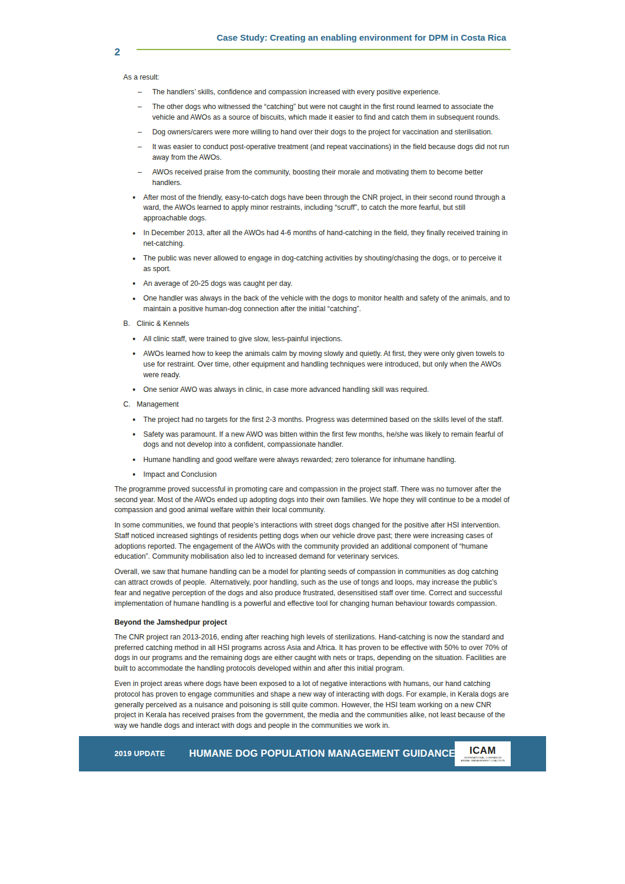2
Case Study: Creating an enabling environment for DPM in Costa Rica
As a result:
The handlers’ skills, confidence and compassion increased with every positive experience.
The other dogs who witnessed the “catching” but were not caught in the first round learned to associate the vehicle and AWOs as a source of biscuits, which made it easier to find and catch them in subsequent rounds.
Dog owners/carers were more willing to hand over their dogs to the project for vaccination and sterilisation.
It was easier to conduct post-operative treatment (and repeat vaccinations) in the field because dogs did not run away from the AWOs.
AWOs received praise from the community, boosting their morale and motivating them to become better handlers.
After most of the friendly, easy-to-catch dogs have been through the CNR project, in their second round through a ward, the AWOs learned to apply minor restraints, including “scruff”, to catch the more fearful, but still approachable dogs.
In December 2013, after all the AWOs had 4-6 months of hand-catching in the field, they finally received training in net-catching.
The public was never allowed to engage in dog-catching activities by shouting/chasing the dogs, or to perceive it as sport.
An average of 20-25 dogs was caught per day.
One handler was always in the back of the vehicle with the dogs to monitor health and safety of the animals, and to maintain a positive human-dog connection after the initial “catching”.
B. Clinic & Kennels
All clinic staff, were trained to give slow, less-painful injections.
AWOs learned how to keep the animals calm by moving slowly and quietly. At first, they were only given towels to use for restraint. Over time, other equipment and handling techniques were introduced, but only when the AWOs were ready.
One senior AWO was always in clinic, in case more advanced handling skill was required.
C. Management
The project had no targets for the first 2-3 months. Progress was determined based on the skills level of the staff.
Safety was paramount. If a new AWO was bitten within the first few months, he/she was likely to remain fearful of dogs and not develop into a confident, compassionate handler.
Humane handling and good welfare were always rewarded; zero tolerance for inhumane handling.
Impact and Conclusion
The programme proved successful in promoting care and compassion in the project staff. There was no turnover after the second year. Most of the AWOs ended up adopting dogs into their own families. We hope they will continue to be a model of compassion and good animal welfare within their local community.
In some communities, we found that people’s interactions with street dogs changed for the positive after HSI intervention. Staff noticed increased sightings of residents petting dogs when our vehicle drove past; there were increasing cases of adoptions reported. The engagement of the AWOs with the community provided an additional component of “humane education”. Community mobilisation also led to increased demand for veterinary services.
Overall, we saw that humane handling can be a model for planting seeds of compassion in communities as dog catching can attract crowds of people. Alternatively, poor handling, such as the use of tongs and loops, may increase the public’s fear and negative perception of the dogs and also produce frustrated, desensitised staff over time. Correct and successful implementation of humane handling is a powerful and effective tool for changing human behaviour towards compassion.
Beyond the Jamshedpur project
The CNR project ran 2013-2016, ending after reaching high levels of sterilizations. Hand-catching is now the standard and preferred catching method in all HSI programs across Asia and Africa. It has proven to be effective with 50% to over 70% of dogs in our programs and the remaining dogs are either caught with nets or traps, depending on the situation. Facilities are built to accommodate the handling protocols developed within and after this initial program.
Even in project areas where dogs have been exposed to a lot of negative interactions with humans, our hand catching protocol has proven to engage communities and shape a new way of interacting with dogs. For example, in Kerala dogs are generally perceived as a nuisance and poisoning is still quite common. However, the HSI team working on a new CNR project in Kerala has received praises from the government, the media and the communities alike, not least because of the way we handle dogs and interact with dogs and people in the communities we work in.
2019 UPDATE
HUMANE DOG POPULATION MANAGEMENT GUIDANCE
ICAM INTERNATIONAL COMPANION
ANIMAL MANAGEMENT COALITION